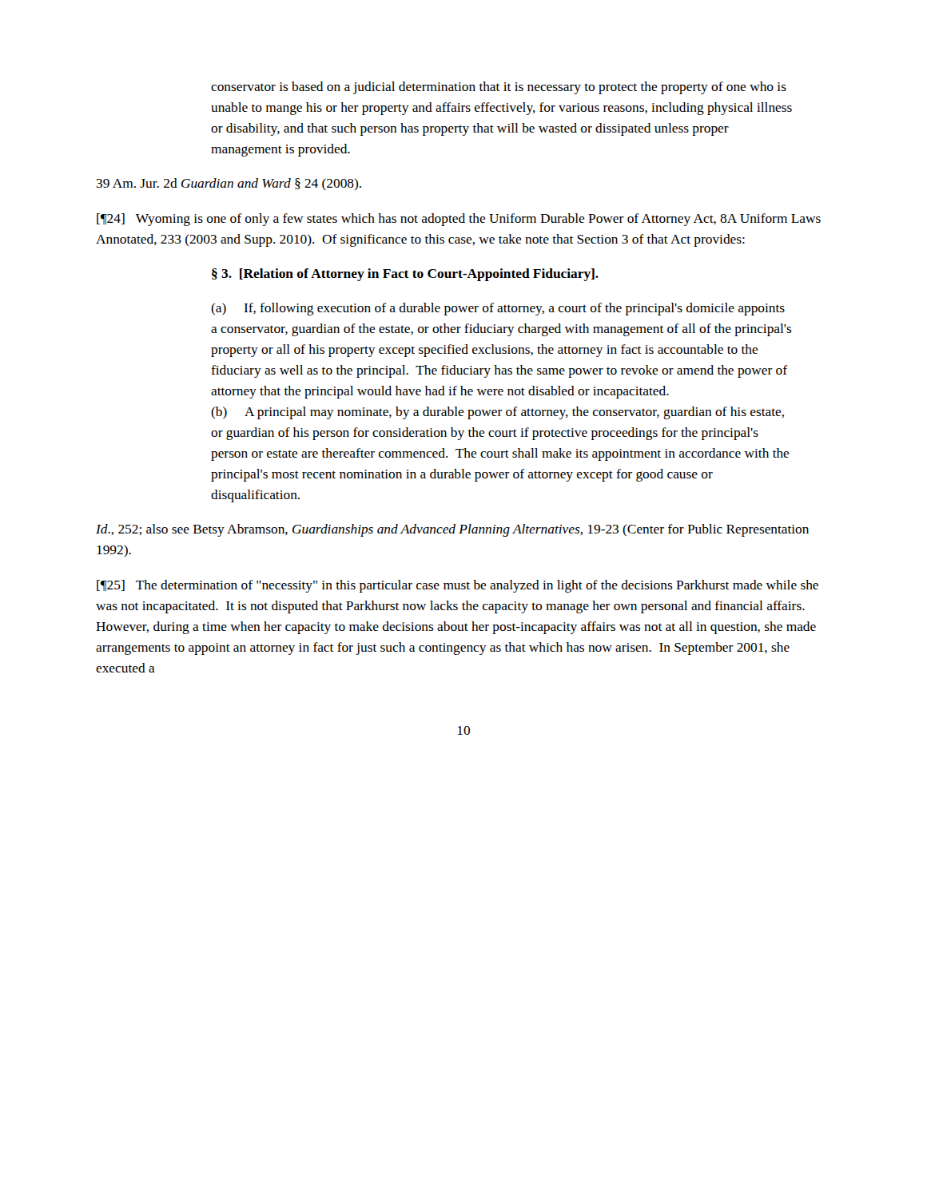conservator is based on a judicial determination that it is necessary to protect the property of one who is unable to mange his or her property and affairs effectively, for various reasons, including physical illness or disability, and that such person has property that will be wasted or dissipated unless proper management is provided.
39 Am. Jur. 2d Guardian and Ward § 24 (2008).
[¶24] Wyoming is one of only a few states which has not adopted the Uniform Durable Power of Attorney Act, 8A Uniform Laws Annotated, 233 (2003 and Supp. 2010). Of significance to this case, we take note that Section 3 of that Act provides:
§ 3. [Relation of Attorney in Fact to Court-Appointed Fiduciary].
(a) If, following execution of a durable power of attorney, a court of the principal's domicile appoints a conservator, guardian of the estate, or other fiduciary charged with management of all of the principal's property or all of his property except specified exclusions, the attorney in fact is accountable to the fiduciary as well as to the principal. The fiduciary has the same power to revoke or amend the power of attorney that the principal would have had if he were not disabled or incapacitated.
(b) A principal may nominate, by a durable power of attorney, the conservator, guardian of his estate, or guardian of his person for consideration by the court if protective proceedings for the principal's person or estate are thereafter commenced. The court shall make its appointment in accordance with the principal's most recent nomination in a durable power of attorney except for good cause or disqualification.
Id., 252; also see Betsy Abramson, Guardianships and Advanced Planning Alternatives, 19-23 (Center for Public Representation 1992).
[¶25] The determination of "necessity" in this particular case must be analyzed in light of the decisions Parkhurst made while she was not incapacitated. It is not disputed that Parkhurst now lacks the capacity to manage her own personal and financial affairs. However, during a time when her capacity to make decisions about her post-incapacity affairs was not at all in question, she made arrangements to appoint an attorney in fact for just such a contingency as that which has now arisen. In September 2001, she executed a
10